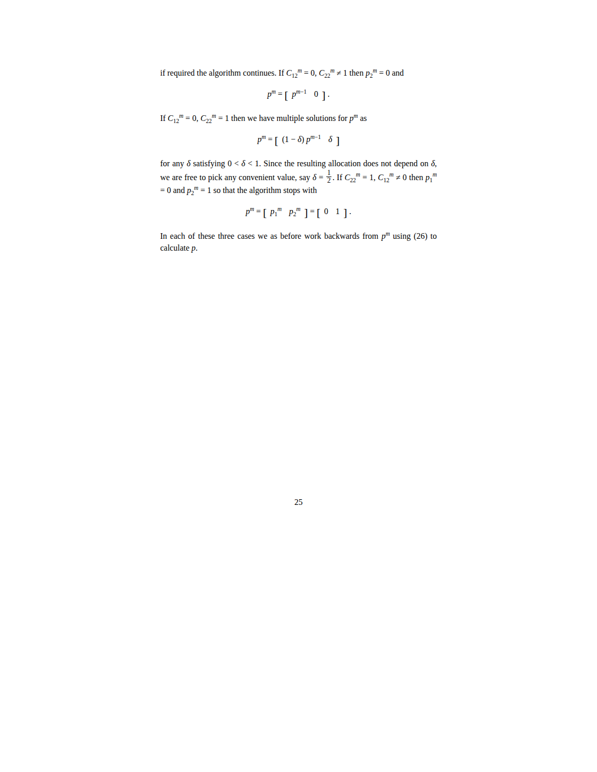if required the algorithm continues. If C12m = 0, C22m ≠ 1 then p2m = 0 and
pm = [ pm−1 0 ] .
If C12m = 0, C22m = 1 then we have multiple solutions for pm as
pm = [ (1 − δ) pm−1 δ ]
for any δ satisfying 0 < δ < 1. Since the resulting allocation does not depend on δ, we are free to pick any convenient value, say δ = 12. If C22m = 1, C12m ≠ 0 then p1m = 0 and p2m = 1 so that the algorithm stops with
pm = [ p1m p2m ] = [ 0 1 ] .
In each of these three cases we as before work backwards from pm using (26) to calculate p.
25